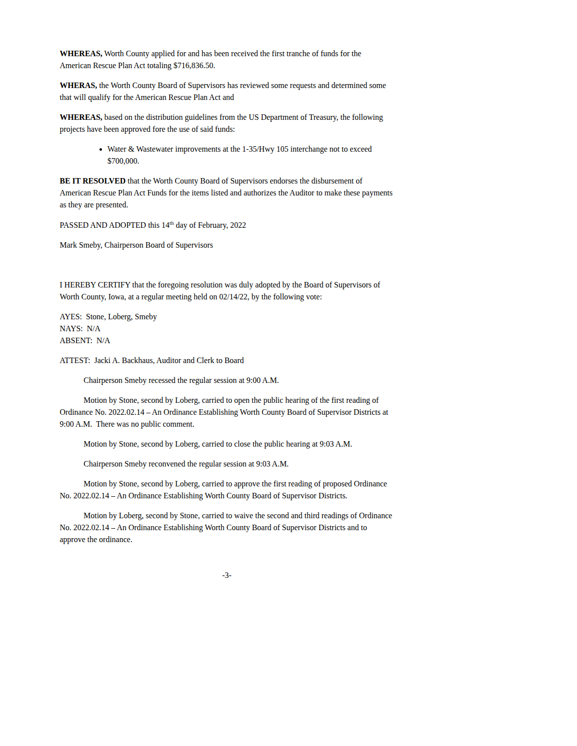WHEREAS, Worth County applied for and has been received the first tranche of funds for the American Rescue Plan Act totaling $716,836.50.
WHERAS, the Worth County Board of Supervisors has reviewed some requests and determined some that will qualify for the American Rescue Plan Act and
WHEREAS, based on the distribution guidelines from the US Department of Treasury, the following projects have been approved fore the use of said funds:
Water & Wastewater improvements at the 1-35/Hwy 105 interchange not to exceed $700,000.
BE IT RESOLVED that the Worth County Board of Supervisors endorses the disbursement of American Rescue Plan Act Funds for the items listed and authorizes the Auditor to make these payments as they are presented.
PASSED AND ADOPTED this 14th day of February, 2022
Mark Smeby, Chairperson Board of Supervisors
I HEREBY CERTIFY that the foregoing resolution was duly adopted by the Board of Supervisors of Worth County, Iowa, at a regular meeting held on 02/14/22, by the following vote:
AYES: Stone, Loberg, Smeby
NAYS: N/A
ABSENT: N/A
ATTEST: Jacki A. Backhaus, Auditor and Clerk to Board
Chairperson Smeby recessed the regular session at 9:00 A.M.
Motion by Stone, second by Loberg, carried to open the public hearing of the first reading of Ordinance No. 2022.02.14 – An Ordinance Establishing Worth County Board of Supervisor Districts at 9:00 A.M. There was no public comment.
Motion by Stone, second by Loberg, carried to close the public hearing at 9:03 A.M.
Chairperson Smeby reconvened the regular session at 9:03 A.M.
Motion by Stone, second by Loberg, carried to approve the first reading of proposed Ordinance No. 2022.02.14 – An Ordinance Establishing Worth County Board of Supervisor Districts.
Motion by Loberg, second by Stone, carried to waive the second and third readings of Ordinance No. 2022.02.14 – An Ordinance Establishing Worth County Board of Supervisor Districts and to approve the ordinance.
-3-